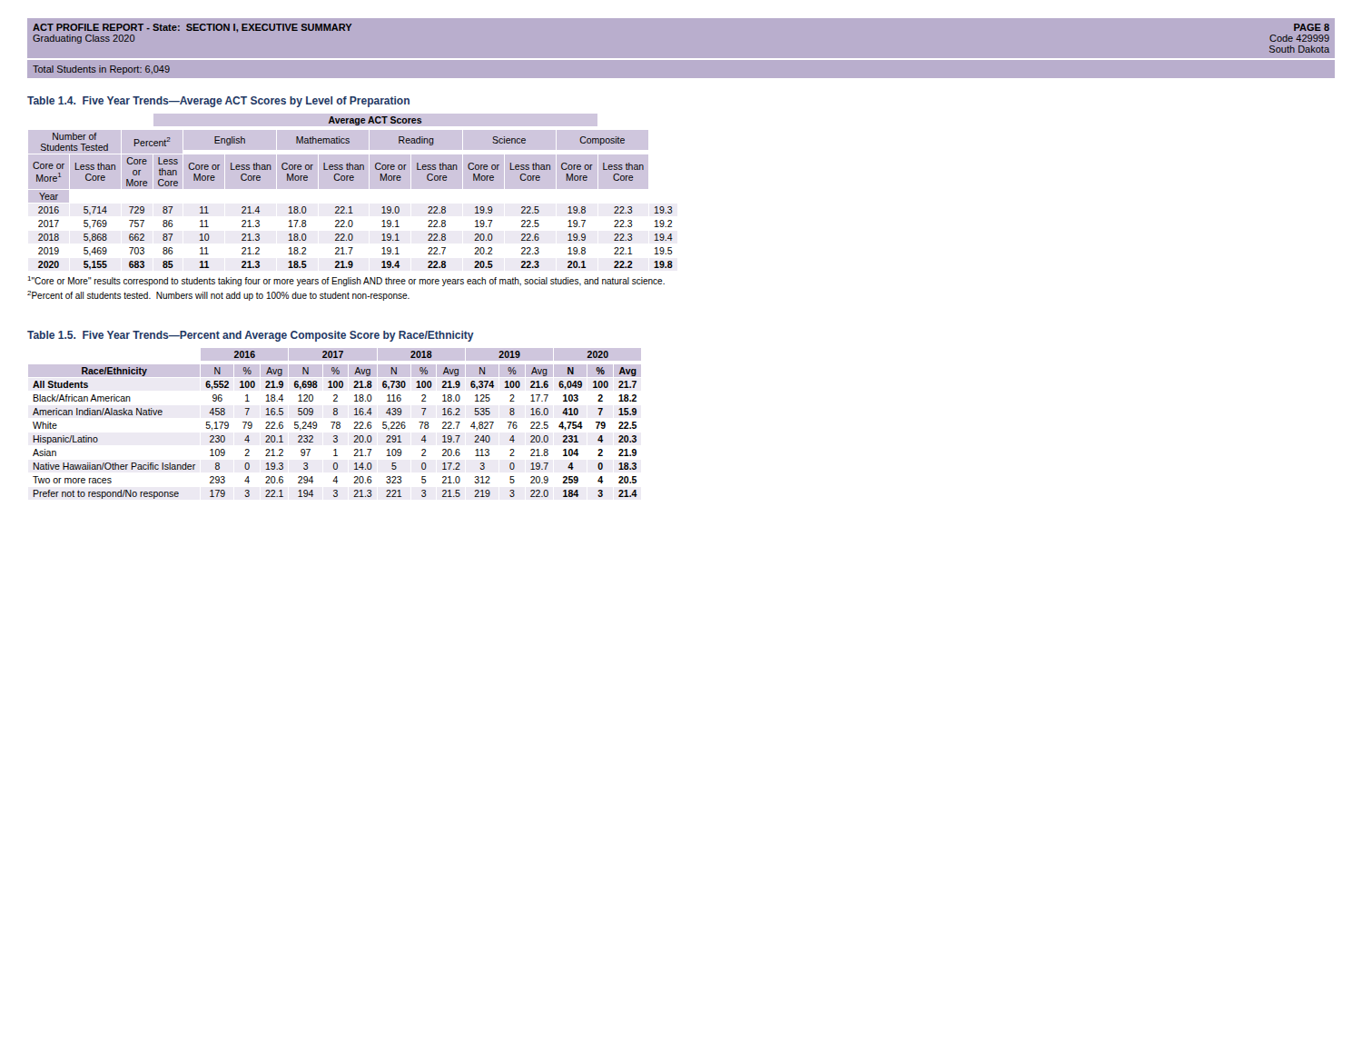ACT PROFILE REPORT - State: SECTION I, EXECUTIVE SUMMARY
Graduating Class 2020
PAGE 8
Code 429999
South Dakota
Total Students in Report: 6,049
Table 1.4. Five Year Trends—Average ACT Scores by Level of Preparation
| | Average ACT Scores |
| Number of Students Tested | Percent 2 | English | Mathematics | Reading | Science | Composite |
| Core or More 1 | Less than Core | Core or More | Less than Core | Core or More | Less than Core | Core or More | Less than Core | Core or More | Less than Core | Core or More | Less than Core | Core or More | Less than Core |
| Year | | | | | | | | | | | | | |
| 2016 | 5,714 | 729 | 87 | 11 | 21.4 | 18.0 | 22.1 | 19.0 | 22.8 | 19.9 | 22.5 | 19.8 | 22.3 | 19.3 |
| 2017 | 5,769 | 757 | 86 | 11 | 21.3 | 17.8 | 22.0 | 19.1 | 22.8 | 19.7 | 22.5 | 19.7 | 22.3 | 19.2 |
| 2018 | 5,868 | 662 | 87 | 10 | 21.3 | 18.0 | 22.0 | 19.1 | 22.8 | 20.0 | 22.6 | 19.9 | 22.3 | 19.4 |
| 2019 | 5,469 | 703 | 86 | 11 | 21.2 | 18.2 | 21.7 | 19.1 | 22.7 | 20.2 | 22.3 | 19.8 | 22.1 | 19.5 |
| 2020 | 5,155 | 683 | 85 | 11 | 21.3 | 18.5 | 21.9 | 19.4 | 22.8 | 20.5 | 22.3 | 20.1 | 22.2 | 19.8 |
1"Core or More" results correspond to students taking four or more years of English AND three or more years each of math, social studies, and natural science.
2Percent of all students tested. Numbers will not add up to 100% due to student non-response.
Table 1.5. Five Year Trends—Percent and Average Composite Score by Race/Ethnicity
| | 2016 | 2017 | 2018 | 2019 | 2020 |
| Race/Ethnicity | N | % | Avg | N | % | Avg | N | % | Avg | N | % | Avg | N | % | Avg |
| All Students | 6,552 | 100 | 21.9 | 6,698 | 100 | 21.8 | 6,730 | 100 | 21.9 | 6,374 | 100 | 21.6 | 6,049 | 100 | 21.7 |
| Black/African American | 96 | 1 | 18.4 | 120 | 2 | 18.0 | 116 | 2 | 18.0 | 125 | 2 | 17.7 | 103 | 2 | 18.2 |
| American Indian/Alaska Native | 458 | 7 | 16.5 | 509 | 8 | 16.4 | 439 | 7 | 16.2 | 535 | 8 | 16.0 | 410 | 7 | 15.9 |
| White | 5,179 | 79 | 22.6 | 5,249 | 78 | 22.6 | 5,226 | 78 | 22.7 | 4,827 | 76 | 22.5 | 4,754 | 79 | 22.5 |
| Hispanic/Latino | 230 | 4 | 20.1 | 232 | 3 | 20.0 | 291 | 4 | 19.7 | 240 | 4 | 20.0 | 231 | 4 | 20.3 |
| Asian | 109 | 2 | 21.2 | 97 | 1 | 21.7 | 109 | 2 | 20.6 | 113 | 2 | 21.8 | 104 | 2 | 21.9 |
| Native Hawaiian/Other Pacific Islander | 8 | 0 | 19.3 | 3 | 0 | 14.0 | 5 | 0 | 17.2 | 3 | 0 | 19.7 | 4 | 0 | 18.3 |
| Two or more races | 293 | 4 | 20.6 | 294 | 4 | 20.6 | 323 | 5 | 21.0 | 312 | 5 | 20.9 | 259 | 4 | 20.5 |
| Prefer not to respond/No response | 179 | 3 | 22.1 | 194 | 3 | 21.3 | 221 | 3 | 21.5 | 219 | 3 | 22.0 | 184 | 3 | 21.4 |